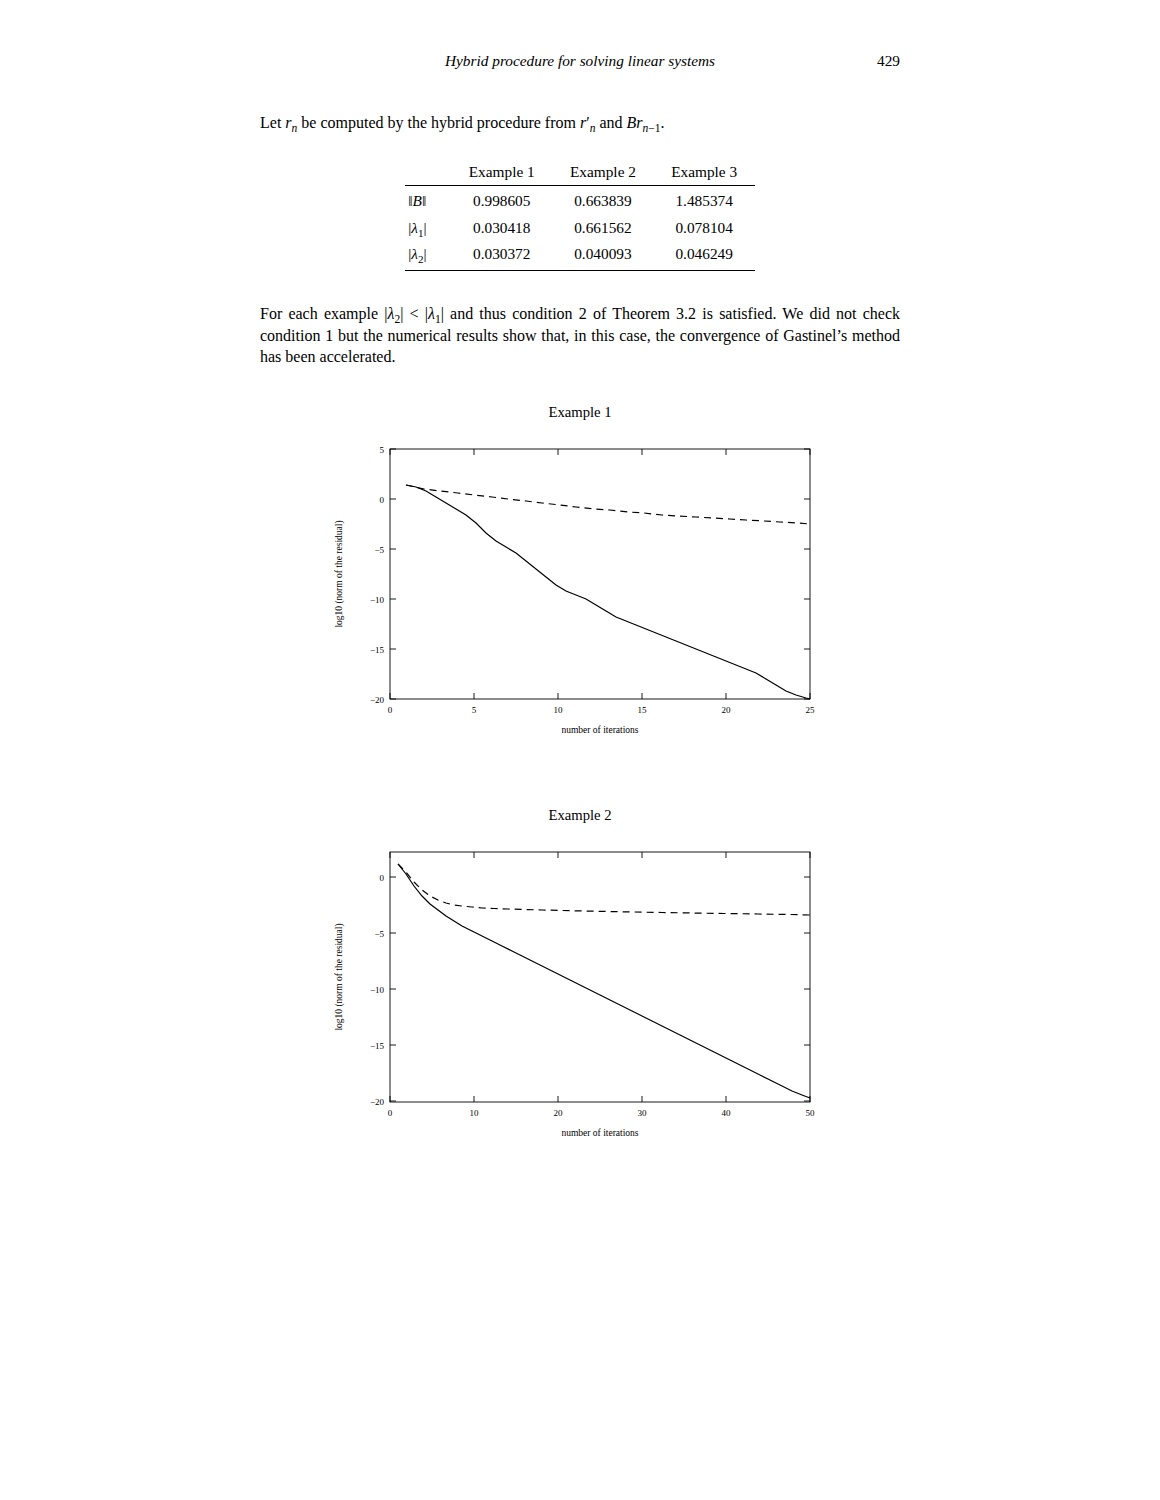Hybrid procedure for solving linear systems 429
Let rn be computed by the hybrid procedure from r′n and Brn−1.
| | Example 1 | Example 2 | Example 3 |
| --- | --- | --- | --- |
| ‖ B ‖ | 0.998605 | 0.663839 | 1.485374 |
| / λ 1 / | 0.030418 | 0.661562 | 0.078104 |
| / λ 2 / | 0.030372 | 0.040093 | 0.046249 |
For each example |λ2| < |λ1| and thus condition 2 of Theorem 3.2 is satisfied. We did not check condition 1 but the numerical results show that, in this case, the convergence of Gastinel’s method has been accelerated.
Example 1
5 0 −5 −10 −15 −20 0 5 10 15 20 25 number of iterations log10 (norm of the residual)
Example 2
0 −5 −10 −15 −20 0 10 20 30 40 50 number of iterations log10 (norm of the residual)